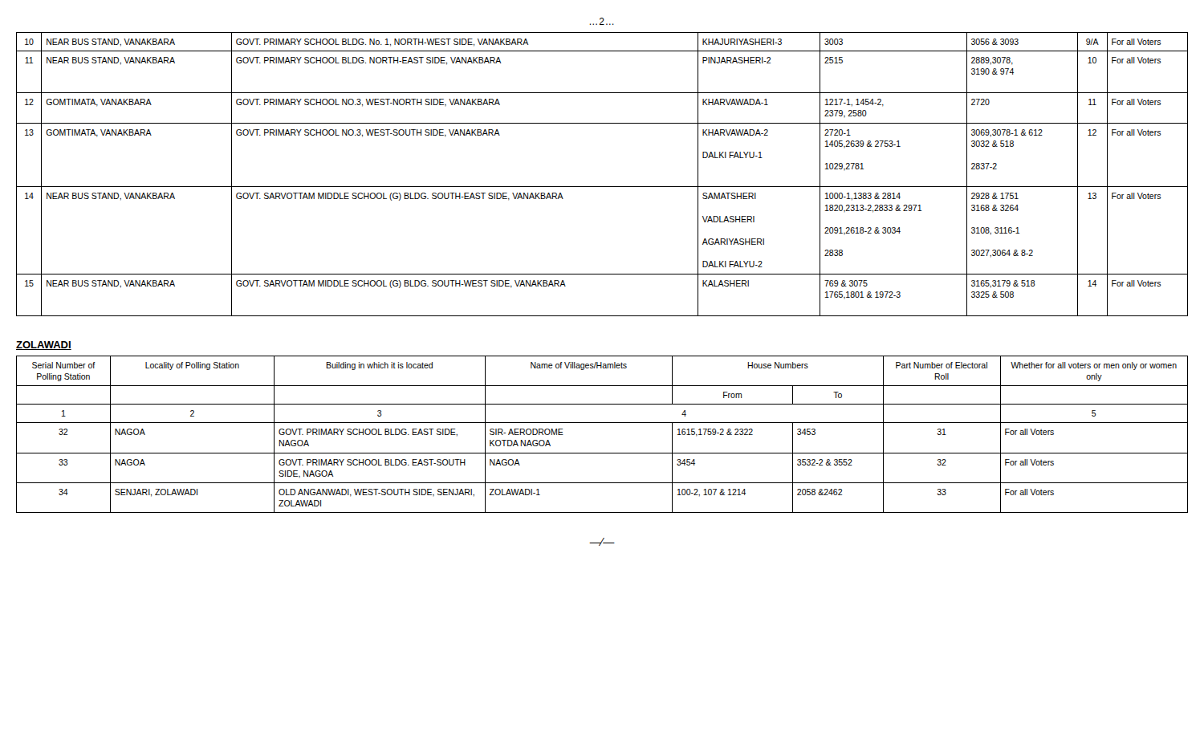…2…
| 10 | NEAR BUS STAND, VANAKBARA | GOVT. PRIMARY SCHOOL BLDG. No. 1, NORTH-WEST SIDE, VANAKBARA | KHAJURIYASHERI-3 | 3003 | 3056 & 3093 | 9/A | For all Voters |
| 11 | NEAR BUS STAND, VANAKBARA | GOVT. PRIMARY SCHOOL BLDG. NORTH-EAST SIDE, VANAKBARA | PINJARASHERI-2 | 2515 | 2889,3078, 3190 & 974 | 10 | For all Voters |
| 12 | GOMTIMATA, VANAKBARA | GOVT. PRIMARY SCHOOL NO.3, WEST-NORTH SIDE, VANAKBARA | KHARVAWADA-1 | 1217-1, 1454-2, 2379, 2580 | 2720 | 11 | For all Voters |
| 13 | GOMTIMATA, VANAKBARA | GOVT. PRIMARY SCHOOL NO.3, WEST-SOUTH SIDE, VANAKBARA | KHARVAWADA-2 DALKI FALYU-1 | 2720-1 1405,2639 & 2753-1 1029,2781 | 3069,3078-1 & 612 3032 & 518 2837-2 | 12 | For all Voters |
| 14 | NEAR BUS STAND, VANAKBARA | GOVT. SARVOTTAM MIDDLE SCHOOL (G) BLDG. SOUTH-EAST SIDE, VANAKBARA | SAMATSHERI VADLASHERI AGARIYASHERI DALKI FALYU-2 | 1000-1,1383 & 2814 1820,2313-2,2833 & 2971 2091,2618-2 & 3034 2838 | 2928 & 1751 3168 & 3264 3108, 3116-1 3027,3064 & 8-2 | 13 | For all Voters |
| 15 | NEAR BUS STAND, VANAKBARA | GOVT. SARVOTTAM MIDDLE SCHOOL (G) BLDG. SOUTH-WEST SIDE, VANAKBARA | KALASHERI | 769 & 3075 1765,1801 & 1972-3 | 3165,3179 & 518 3325 & 508 | 14 | For all Voters |
ZOLAWADI
| Serial Number of Polling Station | Locality of Polling Station | Building in which it is located | Name of Villages/Hamlets | House Numbers | Part Number of Electoral Roll | Whether for all voters or men only or women only |
| --- | --- | --- | --- | --- | --- | --- |
| | | | | From | To | | |
| 1 | 2 | 3 | 4 | | 5 |
| 32 | NAGOA | GOVT. PRIMARY SCHOOL BLDG. EAST SIDE, NAGOA | SIR- AERODROME KOTDA NAGOA | 1615,1759-2 & 2322 | 3453 | 31 | For all Voters |
| 33 | NAGOA | GOVT. PRIMARY SCHOOL BLDG. EAST-SOUTH SIDE, NAGOA | NAGOA | 3454 | 3532-2 & 3552 | 32 | For all Voters |
| 34 | SENJARI, ZOLAWADI | OLD ANGANWADI, WEST-SOUTH SIDE, SENJARI, ZOLAWADI | ZOLAWADI-1 | 100-2, 107 & 1214 | 2058 &2462 | 33 | For all Voters |
—⁄—